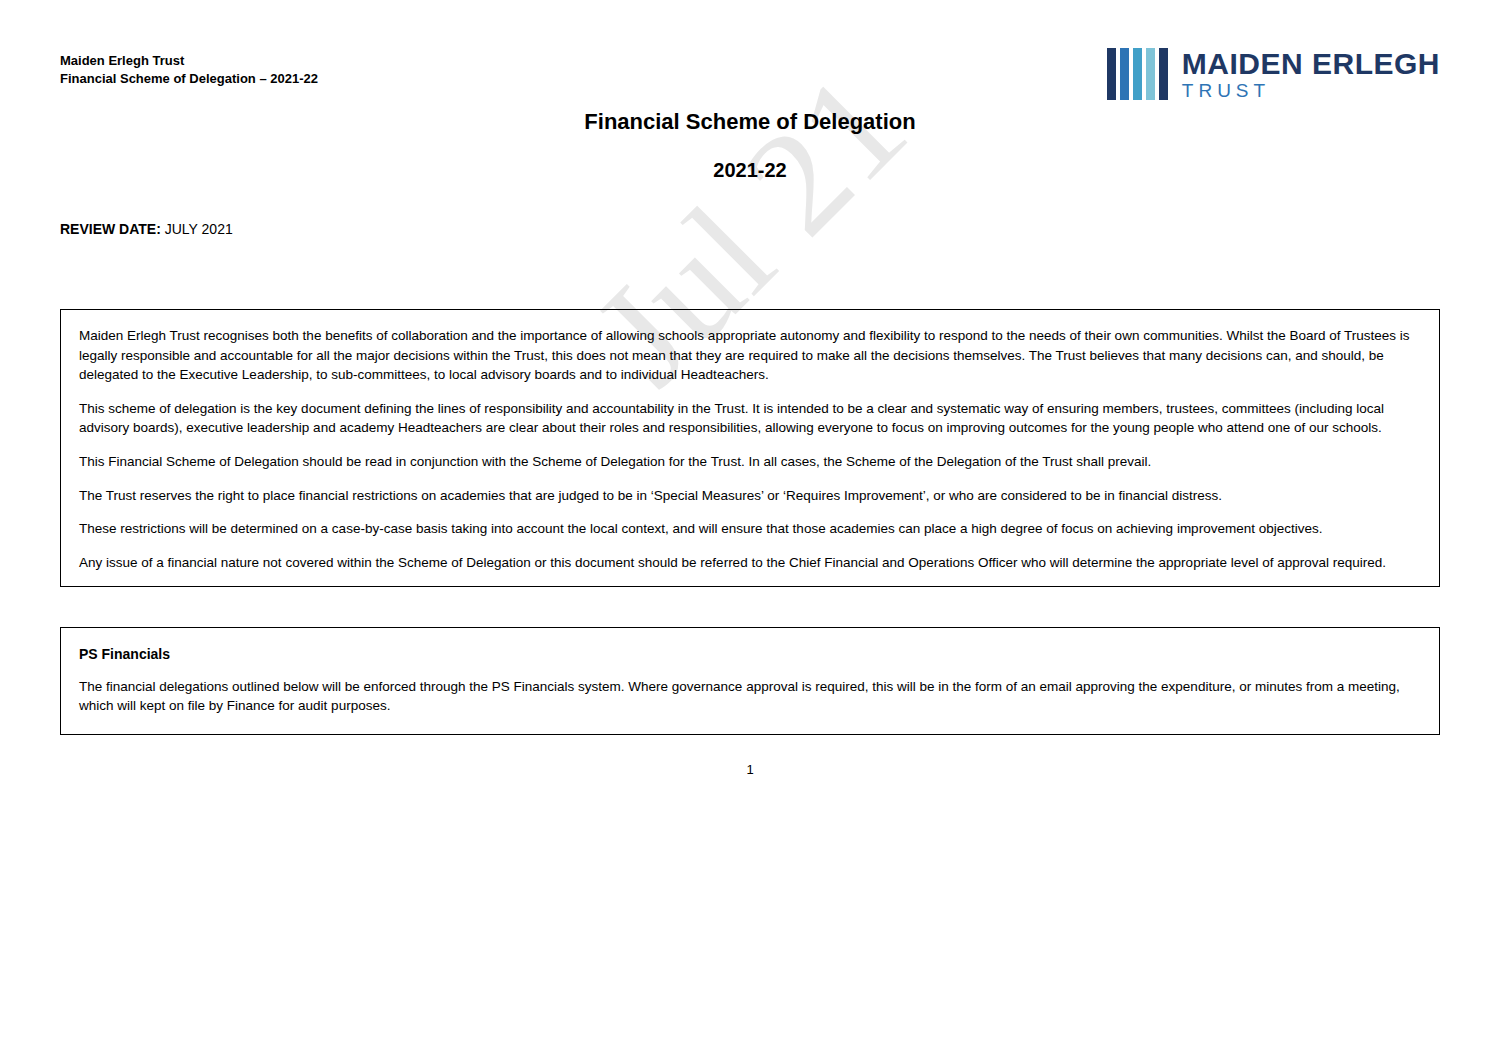Jul 21
Maiden Erlegh Trust
Financial Scheme of Delegation – 2021-22
MAIDEN ERLEGH TRUST
Financial Scheme of Delegation
2021-22
REVIEW DATE: JULY 2021
Maiden Erlegh Trust recognises both the benefits of collaboration and the importance of allowing schools appropriate autonomy and flexibility to respond to the needs of their own communities. Whilst the Board of Trustees is legally responsible and accountable for all the major decisions within the Trust, this does not mean that they are required to make all the decisions themselves. The Trust believes that many decisions can, and should, be delegated to the Executive Leadership, to sub-committees, to local advisory boards and to individual Headteachers.
This scheme of delegation is the key document defining the lines of responsibility and accountability in the Trust. It is intended to be a clear and systematic way of ensuring members, trustees, committees (including local advisory boards), executive leadership and academy Headteachers are clear about their roles and responsibilities, allowing everyone to focus on improving outcomes for the young people who attend one of our schools.
This Financial Scheme of Delegation should be read in conjunction with the Scheme of Delegation for the Trust. In all cases, the Scheme of the Delegation of the Trust shall prevail.
The Trust reserves the right to place financial restrictions on academies that are judged to be in ‘Special Measures’ or ‘Requires Improvement’, or who are considered to be in financial distress.
These restrictions will be determined on a case-by-case basis taking into account the local context, and will ensure that those academies can place a high degree of focus on achieving improvement objectives.
Any issue of a financial nature not covered within the Scheme of Delegation or this document should be referred to the Chief Financial and Operations Officer who will determine the appropriate level of approval required.
PS Financials
The financial delegations outlined below will be enforced through the PS Financials system. Where governance approval is required, this will be in the form of an email approving the expenditure, or minutes from a meeting, which will kept on file by Finance for audit purposes.
1